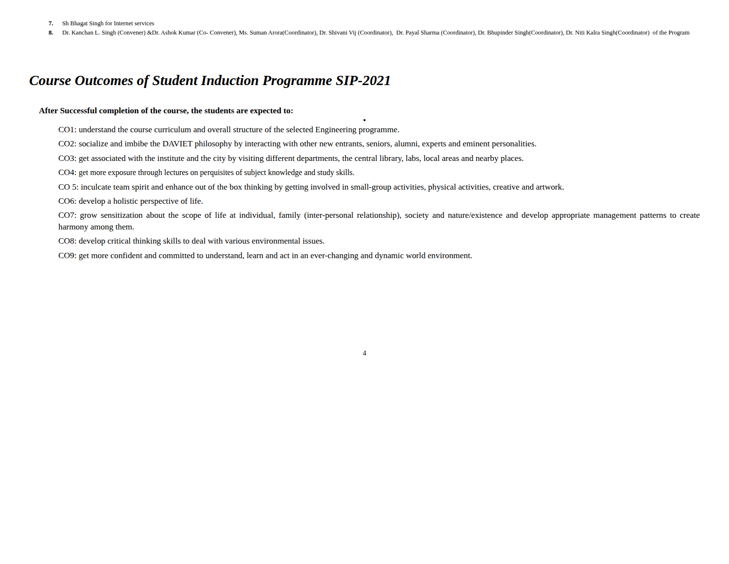7. Sh Bhagat Singh for Internet services
8. Dr. Kanchan L. Singh (Convener) &Dr. Ashok Kumar (Co- Convener), Ms. Suman Arora(Coordinator), Dr. Shivani Vij (Coordinator), Dr. Payal Sharma (Coordinator), Dr. Bhupinder Singh(Coordinator), Dr. Niti Kalra Singh(Coordinator) of the Program
Course Outcomes of Student Induction Programme SIP-2021
After Successful completion of the course, the students are expected to:
•
CO1: understand the course curriculum and overall structure of the selected Engineering programme.
CO2: socialize and imbibe the DAVIET philosophy by interacting with other new entrants, seniors, alumni, experts and eminent personalities.
CO3: get associated with the institute and the city by visiting different departments, the central library, labs, local areas and nearby places.
CO4: get more exposure through lectures on perquisites of subject knowledge and study skills.
CO 5: inculcate team spirit and enhance out of the box thinking by getting involved in small-group activities, physical activities, creative and artwork.
CO6: develop a holistic perspective of life.
CO7: grow sensitization about the scope of life at individual, family (inter-personal relationship), society and nature/existence and develop appropriate management patterns to create harmony among them.
CO8: develop critical thinking skills to deal with various environmental issues.
CO9: get more confident and committed to understand, learn and act in an ever-changing and dynamic world environment.
4